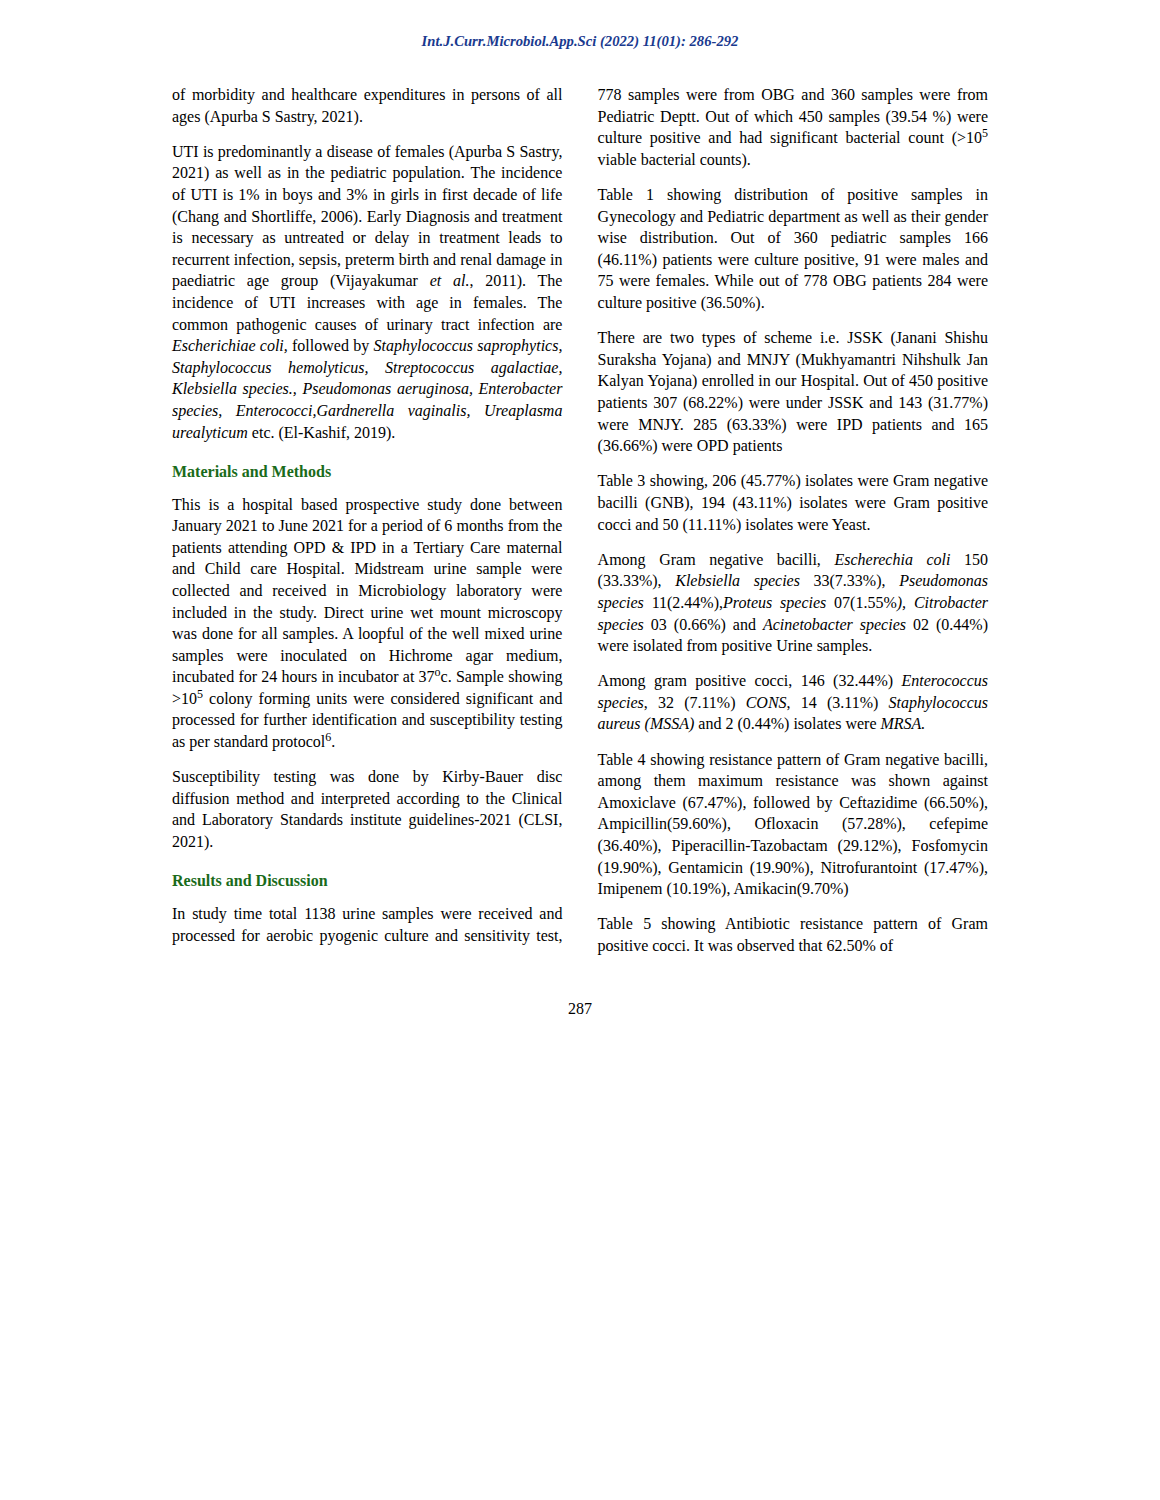Int.J.Curr.Microbiol.App.Sci (2022) 11(01): 286-292
of morbidity and healthcare expenditures in persons of all ages (Apurba S Sastry, 2021).
UTI is predominantly a disease of females (Apurba S Sastry, 2021) as well as in the pediatric population. The incidence of UTI is 1% in boys and 3% in girls in first decade of life (Chang and Shortliffe, 2006). Early Diagnosis and treatment is necessary as untreated or delay in treatment leads to recurrent infection, sepsis, preterm birth and renal damage in paediatric age group (Vijayakumar et al., 2011). The incidence of UTI increases with age in females. The common pathogenic causes of urinary tract infection are Escherichiae coli, followed by Staphylococcus saprophytics, Staphylococcus hemolyticus, Streptococcus agalactiae, Klebsiella species., Pseudomonas aeruginosa, Enterobacter species, Enterococci,Gardnerella vaginalis, Ureaplasma urealyticum etc. (El-Kashif, 2019).
Materials and Methods
This is a hospital based prospective study done between January 2021 to June 2021 for a period of 6 months from the patients attending OPD & IPD in a Tertiary Care maternal and Child care Hospital. Midstream urine sample were collected and received in Microbiology laboratory were included in the study. Direct urine wet mount microscopy was done for all samples. A loopful of the well mixed urine samples were inoculated on Hichrome agar medium, incubated for 24 hours in incubator at 37oc. Sample showing >105 colony forming units were considered significant and processed for further identification and susceptibility testing as per standard protocol6.
Susceptibility testing was done by Kirby-Bauer disc diffusion method and interpreted according to the Clinical and Laboratory Standards institute guidelines-2021 (CLSI, 2021).
Results and Discussion
In study time total 1138 urine samples were received and processed for aerobic pyogenic culture and sensitivity test, 778 samples were from OBG and 360 samples were from Pediatric Deptt. Out of which 450 samples (39.54 %) were culture positive and had significant bacterial count (>105 viable bacterial counts).
Table 1 showing distribution of positive samples in Gynecology and Pediatric department as well as their gender wise distribution. Out of 360 pediatric samples 166 (46.11%) patients were culture positive, 91 were males and 75 were females. While out of 778 OBG patients 284 were culture positive (36.50%).
There are two types of scheme i.e. JSSK (Janani Shishu Suraksha Yojana) and MNJY (Mukhyamantri Nihshulk Jan Kalyan Yojana) enrolled in our Hospital. Out of 450 positive patients 307 (68.22%) were under JSSK and 143 (31.77%) were MNJY. 285 (63.33%) were IPD patients and 165 (36.66%) were OPD patients
Table 3 showing, 206 (45.77%) isolates were Gram negative bacilli (GNB), 194 (43.11%) isolates were Gram positive cocci and 50 (11.11%) isolates were Yeast.
Among Gram negative bacilli, Escherechia coli 150 (33.33%), Klebsiella species 33(7.33%), Pseudomonas species 11(2.44%),Proteus species 07(1.55%), Citrobacter species 03 (0.66%) and Acinetobacter species 02 (0.44%) were isolated from positive Urine samples.
Among gram positive cocci, 146 (32.44%) Enterococcus species, 32 (7.11%) CONS, 14 (3.11%) Staphylococcus aureus (MSSA) and 2 (0.44%) isolates were MRSA.
Table 4 showing resistance pattern of Gram negative bacilli, among them maximum resistance was shown against Amoxiclave (67.47%), followed by Ceftazidime (66.50%), Ampicillin(59.60%), Ofloxacin (57.28%), cefepime (36.40%), Piperacillin-Tazobactam (29.12%), Fosfomycin (19.90%), Gentamicin (19.90%), Nitrofurantoint (17.47%), Imipenem (10.19%), Amikacin(9.70%)
Table 5 showing Antibiotic resistance pattern of Gram positive cocci. It was observed that 62.50% of
287